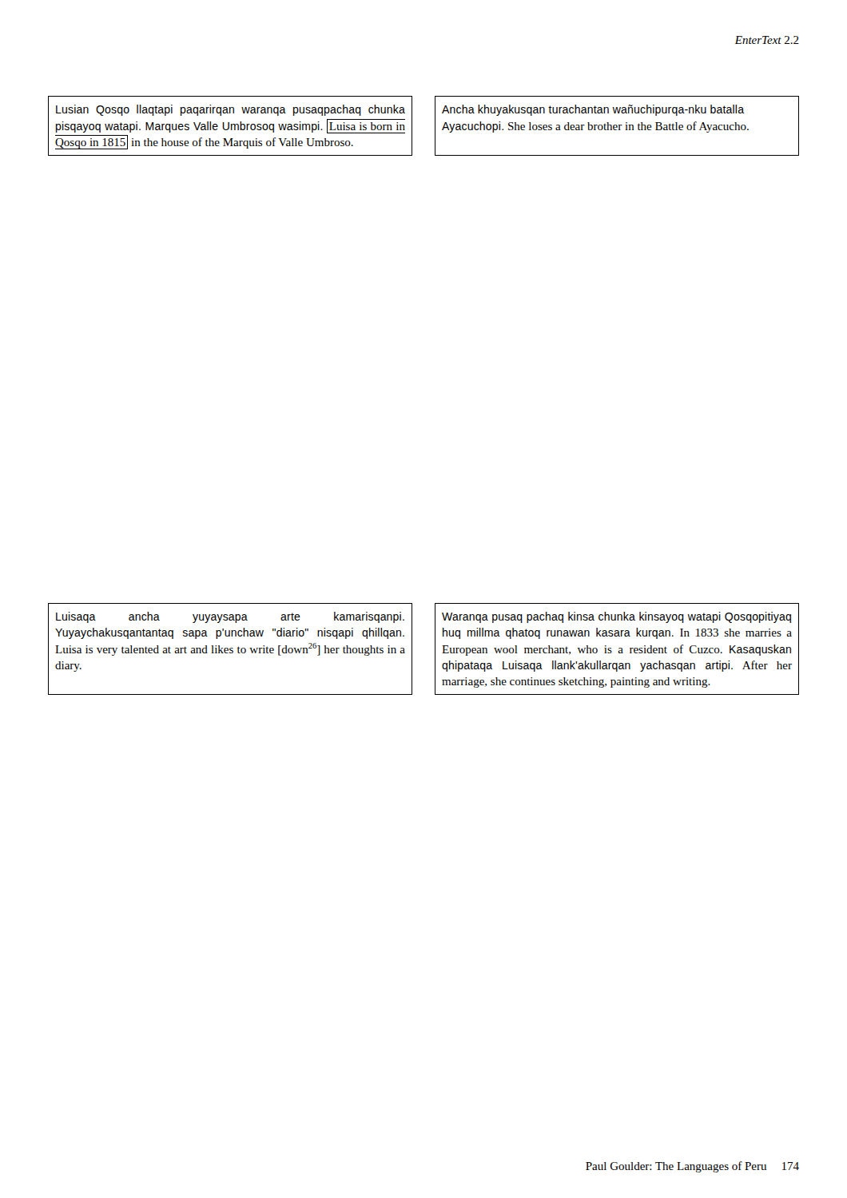EnterText 2.2
Lusian Qosqo llaqtapi paqarirqan waranqa pusaqpachaq chunka pisqayoq watapi. Marques Valle Umbrosoq wasimpi. Luisa is born in Qosqo in 1815 in the house of the Marquis of Valle Umbroso.
Ancha khuyakusqan turachantan wañuchipurqa-nku batalla Ayacuchopi. She loses a dear brother in the Battle of Ayacucho.
Luisaqa ancha yuyaysapa arte kamarisqanpi. Yuyaychakusqantantaq sapa p'unchaw "diario" nisqapi qhillqan. Luisa is very talented at art and likes to write [down26] her thoughts in a diary.
Waranqa pusaq pachaq kinsa chunka kinsayoq watapi Qosqopitiyaq huq millma qhatoq runawan kasara kurqan. In 1833 she marries a European wool merchant, who is a resident of Cuzco. Kasaquskan qhipataqa Luisaqa llank'akullarqan yachasqan artipi. After her marriage, she continues sketching, painting and writing.
Paul Goulder: The Languages of Peru 174